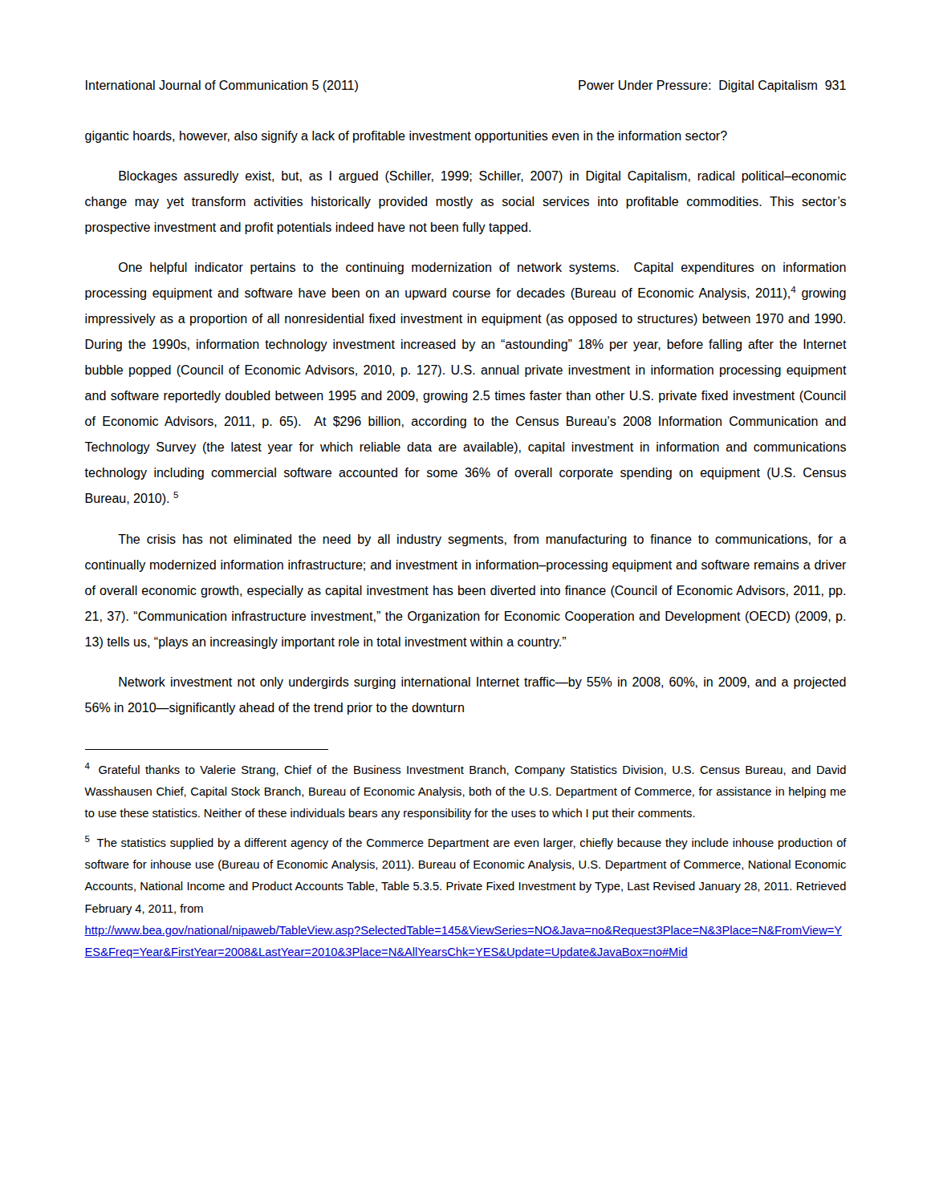International Journal of Communication 5 (2011) Power Under Pressure: Digital Capitalism 931
gigantic hoards, however, also signify a lack of profitable investment opportunities even in the information sector?
Blockages assuredly exist, but, as I argued (Schiller, 1999; Schiller, 2007) in Digital Capitalism, radical political–economic change may yet transform activities historically provided mostly as social services into profitable commodities. This sector’s prospective investment and profit potentials indeed have not been fully tapped.
One helpful indicator pertains to the continuing modernization of network systems. Capital expenditures on information processing equipment and software have been on an upward course for decades (Bureau of Economic Analysis, 2011),4 growing impressively as a proportion of all nonresidential fixed investment in equipment (as opposed to structures) between 1970 and 1990. During the 1990s, information technology investment increased by an “astounding” 18% per year, before falling after the Internet bubble popped (Council of Economic Advisors, 2010, p. 127). U.S. annual private investment in information processing equipment and software reportedly doubled between 1995 and 2009, growing 2.5 times faster than other U.S. private fixed investment (Council of Economic Advisors, 2011, p. 65). At $296 billion, according to the Census Bureau’s 2008 Information Communication and Technology Survey (the latest year for which reliable data are available), capital investment in information and communications technology including commercial software accounted for some 36% of overall corporate spending on equipment (U.S. Census Bureau, 2010). 5
The crisis has not eliminated the need by all industry segments, from manufacturing to finance to communications, for a continually modernized information infrastructure; and investment in information–processing equipment and software remains a driver of overall economic growth, especially as capital investment has been diverted into finance (Council of Economic Advisors, 2011, pp. 21, 37). “Communication infrastructure investment,” the Organization for Economic Cooperation and Development (OECD) (2009, p. 13) tells us, “plays an increasingly important role in total investment within a country.”
Network investment not only undergirds surging international Internet traffic—by 55% in 2008, 60%, in 2009, and a projected 56% in 2010—significantly ahead of the trend prior to the downturn
4 Grateful thanks to Valerie Strang, Chief of the Business Investment Branch, Company Statistics Division, U.S. Census Bureau, and David Wasshausen Chief, Capital Stock Branch, Bureau of Economic Analysis, both of the U.S. Department of Commerce, for assistance in helping me to use these statistics. Neither of these individuals bears any responsibility for the uses to which I put their comments.
5 The statistics supplied by a different agency of the Commerce Department are even larger, chiefly because they include inhouse production of software for inhouse use (Bureau of Economic Analysis, 2011). Bureau of Economic Analysis, U.S. Department of Commerce, National Economic Accounts, National Income and Product Accounts Table, Table 5.3.5. Private Fixed Investment by Type, Last Revised January 28, 2011. Retrieved February 4, 2011, from
http://www.bea.gov/national/nipaweb/TableView.asp?SelectedTable=145&ViewSeries=NO&Java=no&Request3Place=N&3Place=N&FromView=YES&Freq=Year&FirstYear=2008&LastYear=2010&3Place=N&AllYearsChk=YES&Update=Update&JavaBox=no#Mid